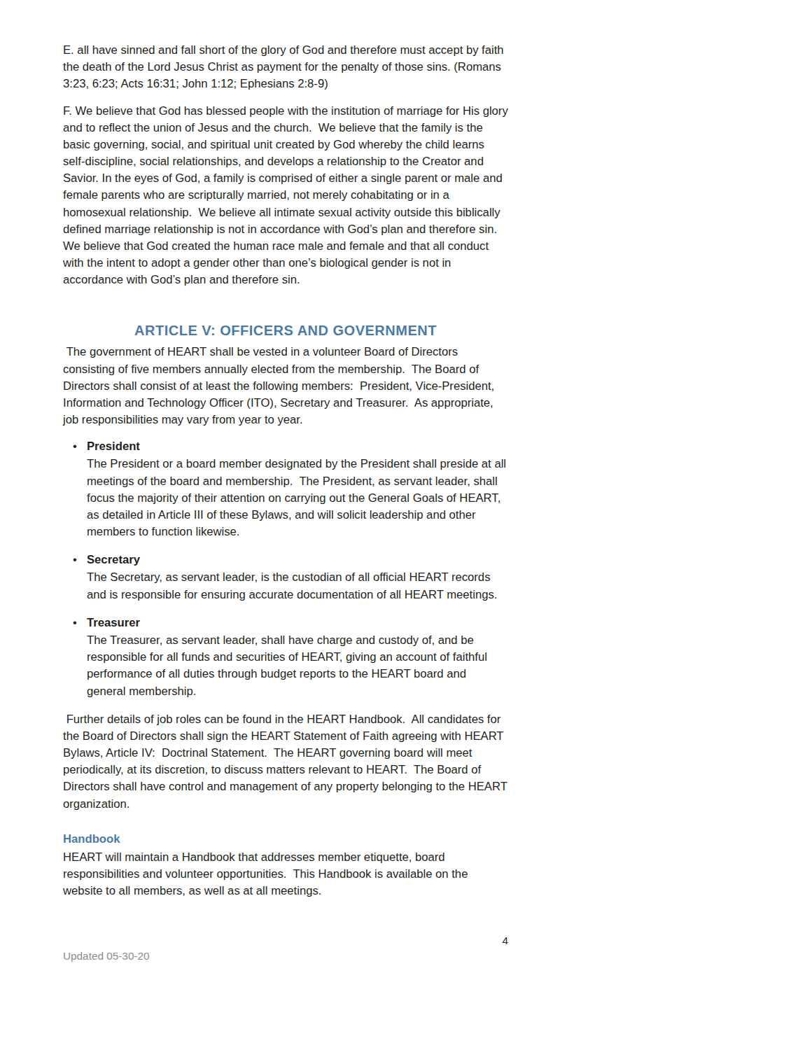E. all have sinned and fall short of the glory of God and therefore must accept by faith the death of the Lord Jesus Christ as payment for the penalty of those sins. (Romans 3:23, 6:23; Acts 16:31; John 1:12; Ephesians 2:8-9)
F. We believe that God has blessed people with the institution of marriage for His glory and to reflect the union of Jesus and the church. We believe that the family is the basic governing, social, and spiritual unit created by God whereby the child learns self-discipline, social relationships, and develops a relationship to the Creator and Savior. In the eyes of God, a family is comprised of either a single parent or male and female parents who are scripturally married, not merely cohabitating or in a homosexual relationship. We believe all intimate sexual activity outside this biblically defined marriage relationship is not in accordance with God’s plan and therefore sin. We believe that God created the human race male and female and that all conduct with the intent to adopt a gender other than one’s biological gender is not in accordance with God’s plan and therefore sin.
ARTICLE V: OFFICERS AND GOVERNMENT
The government of HEART shall be vested in a volunteer Board of Directors consisting of five members annually elected from the membership. The Board of Directors shall consist of at least the following members: President, Vice-President, Information and Technology Officer (ITO), Secretary and Treasurer. As appropriate, job responsibilities may vary from year to year.
President The President or a board member designated by the President shall preside at all meetings of the board and membership. The President, as servant leader, shall focus the majority of their attention on carrying out the General Goals of HEART, as detailed in Article III of these Bylaws, and will solicit leadership and other members to function likewise.
Secretary The Secretary, as servant leader, is the custodian of all official HEART records and is responsible for ensuring accurate documentation of all HEART meetings.
Treasurer The Treasurer, as servant leader, shall have charge and custody of, and be responsible for all funds and securities of HEART, giving an account of faithful performance of all duties through budget reports to the HEART board and general membership.
Further details of job roles can be found in the HEART Handbook. All candidates for the Board of Directors shall sign the HEART Statement of Faith agreeing with HEART Bylaws, Article IV: Doctrinal Statement. The HEART governing board will meet periodically, at its discretion, to discuss matters relevant to HEART. The Board of Directors shall have control and management of any property belonging to the HEART organization.
Handbook
HEART will maintain a Handbook that addresses member etiquette, board responsibilities and volunteer opportunities. This Handbook is available on the website to all members, as well as at all meetings.
4 Updated 05-30-20